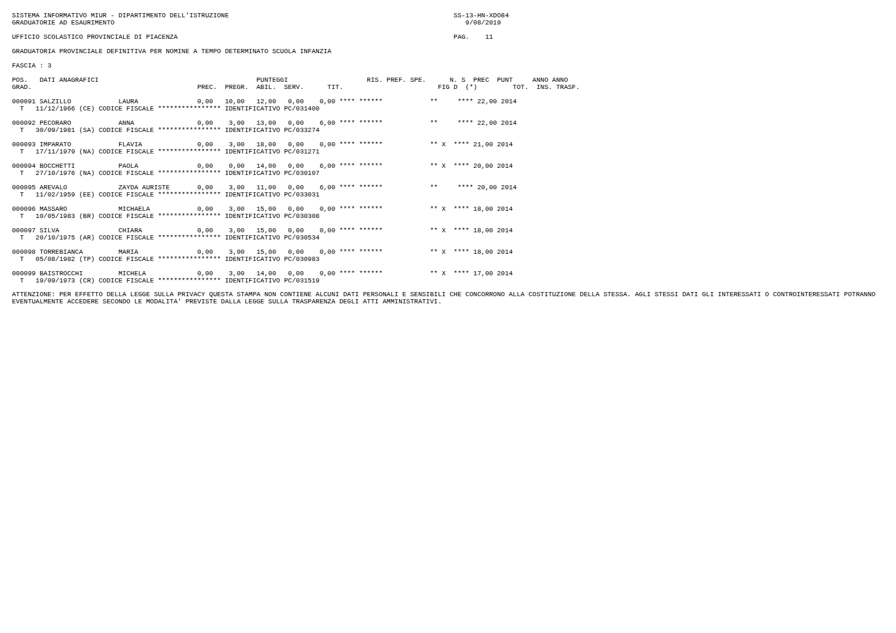SISTEMA INFORMATIVO MIUR - DIPARTIMENTO DELL'ISTRUZIONE                                                         SS-13-HN-XDO84
GRADUATORIE AD ESAURIMENTO                                                                                         9/08/2019

UFFICIO SCOLASTICO PROVINCIALE DI PIACENZA                                                                      PAG.    11

GRADUATORIA PROVINCIALE DEFINITIVA PER NOMINE A TEMPO DETERMINATO SCUOLA INFANZIA

FASCIA : 3

POS.   DATI ANAGRAFICI                                        PUNTEGGI                    RIS. PREF. SPE.      N. S  PREC  PUNT     ANNO ANNO
GRAD.                                          PREC.  PREGR.  ABIL.  SERV.      TIT.                        FIG D  (*)         TOT.  INS. TRASF.

000091 SALZILLO            LAURA               0,00   10,00   12,00   0,00    0,00 **** ******            **     **** 22,00 2014
  T   11/12/1966 (CE) CODICE FISCALE **************** IDENTIFICATIVO PC/031400

000092 PECORARO            ANNA                0,00    3,00   13,00   0,00    6,00 **** ******            **     **** 22,00 2014
  T   30/09/1981 (SA) CODICE FISCALE **************** IDENTIFICATIVO PC/033274

000093 IMPARATO            FLAVIA              0,00    3,00   18,00   0,00    0,00 **** ******            ** X  **** 21,00 2014
  T   17/11/1979 (NA) CODICE FISCALE **************** IDENTIFICATIVO PC/031271

000094 BOCCHETTI           PAOLA               0,00    0,00   14,00   0,00    6,00 **** ******            ** X  **** 20,00 2014
  T   27/10/1976 (NA) CODICE FISCALE **************** IDENTIFICATIVO PC/030107

000095 AREVALO             ZAYDA AURISTE       0,00    3,00   11,00   0,00    6,00 **** ******            **     **** 20,00 2014
  T   11/02/1959 (EE) CODICE FISCALE **************** IDENTIFICATIVO PC/033031

000096 MASSARO             MICHAELA            0,00    3,00   15,00   0,00    0,00 **** ******            ** X  **** 18,00 2014
  T   10/05/1983 (BR) CODICE FISCALE **************** IDENTIFICATIVO PC/030308

000097 SILVA               CHIARA              0,00    3,00   15,00   0,00    0,00 **** ******            ** X  **** 18,00 2014
  T   20/10/1975 (AR) CODICE FISCALE **************** IDENTIFICATIVO PC/030534

000098 TORREBIANCA         MARIA               0,00    3,00   15,00   0,00    0,00 **** ******            ** X  **** 18,00 2014
  T   05/08/1982 (TP) CODICE FISCALE **************** IDENTIFICATIVO PC/030983

000099 BAISTROCCHI         MICHELA             0,00    3,00   14,00   0,00    0,00 **** ******            ** X  **** 17,00 2014
  T   19/09/1973 (CR) CODICE FISCALE **************** IDENTIFICATIVO PC/031519
ATTENZIONE: PER EFFETTO DELLA LEGGE SULLA PRIVACY QUESTA STAMPA NON CONTIENE ALCUNI DATI PERSONALI E SENSIBILI CHE CONCORRONO ALLA COSTITUZIONE DELLA STESSA. AGLI STESSI DATI GLI INTERESSATI O CONTROINTERESSATI POTRANNO EVENTUALMENTE ACCEDERE SECONDO LE MODALITA' PREVISTE DALLA LEGGE SULLA TRASPARENZA DEGLI ATTI AMMINISTRATIVI.